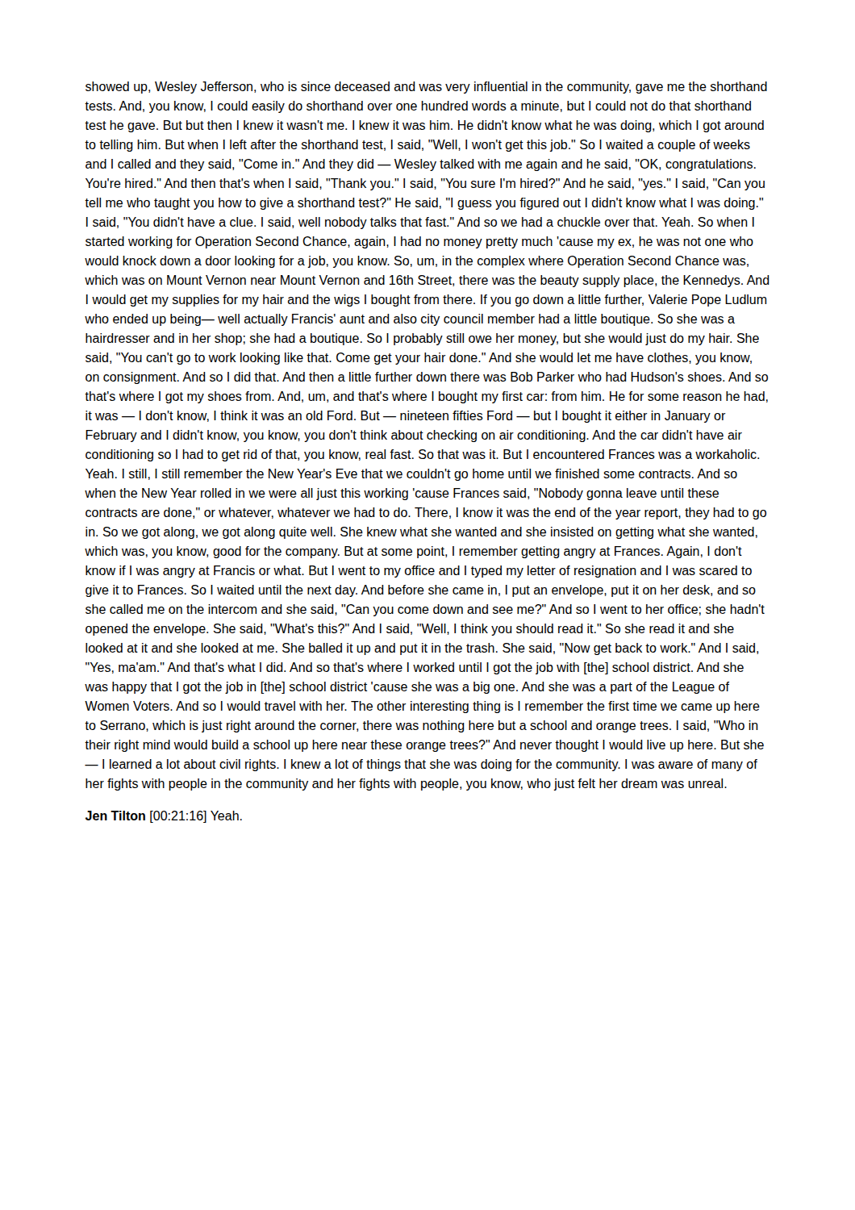showed up, Wesley Jefferson, who is since deceased and was very influential in the community, gave me the shorthand tests. And, you know, I could easily do shorthand over one hundred words a minute, but I could not do that shorthand test he gave. But but then I knew it wasn't me. I knew it was him. He didn't know what he was doing, which I got around to telling him. But when I left after the shorthand test, I said, "Well, I won't get this job." So I waited a couple of weeks and I called and they said, "Come in." And they did — Wesley talked with me again and he said, "OK, congratulations. You're hired." And then that's when I said, "Thank you." I said, "You sure I'm hired?" And he said, "yes." I said, "Can you tell me who taught you how to give a shorthand test?" He said, "I guess you figured out I didn't know what I was doing." I said, "You didn't have a clue. I said, well nobody talks that fast." And so we had a chuckle over that. Yeah. So when I started working for Operation Second Chance, again, I had no money pretty much 'cause my ex, he was not one who would knock down a door looking for a job, you know. So, um, in the complex where Operation Second Chance was, which was on Mount Vernon near Mount Vernon and 16th Street, there was the beauty supply place, the Kennedys. And I would get my supplies for my hair and the wigs I bought from there. If you go down a little further, Valerie Pope Ludlum who ended up being— well actually Francis' aunt and also city council member had a little boutique. So she was a hairdresser and in her shop; she had a boutique. So I probably still owe her money, but she would just do my hair. She said, "You can't go to work looking like that. Come get your hair done." And she would let me have clothes, you know, on consignment. And so I did that. And then a little further down there was Bob Parker who had Hudson's shoes. And so that's where I got my shoes from. And, um, and that's where I bought my first car: from him. He for some reason he had, it was — I don't know, I think it was an old Ford. But — nineteen fifties Ford — but I bought it either in January or February and I didn't know, you know, you don't think about checking on air conditioning. And the car didn't have air conditioning so I had to get rid of that, you know, real fast. So that was it. But I encountered Frances was a workaholic. Yeah. I still, I still remember the New Year's Eve that we couldn't go home until we finished some contracts. And so when the New Year rolled in we were all just this working 'cause Frances said, "Nobody gonna leave until these contracts are done," or whatever, whatever we had to do. There, I know it was the end of the year report, they had to go in. So we got along, we got along quite well. She knew what she wanted and she insisted on getting what she wanted, which was, you know, good for the company. But at some point, I remember getting angry at Frances. Again, I don't know if I was angry at Francis or what. But I went to my office and I typed my letter of resignation and I was scared to give it to Frances. So I waited until the next day. And before she came in, I put an envelope, put it on her desk, and so she called me on the intercom and she said, "Can you come down and see me?" And so I went to her office; she hadn't opened the envelope. She said, "What's this?" And I said, "Well, I think you should read it." So she read it and she looked at it and she looked at me. She balled it up and put it in the trash. She said, "Now get back to work." And I said, "Yes, ma'am." And that's what I did. And so that's where I worked until I got the job with [the] school district. And she was happy that I got the job in [the] school district 'cause she was a big one. And she was a part of the League of Women Voters. And so I would travel with her. The other interesting thing is I remember the first time we came up here to Serrano, which is just right around the corner, there was nothing here but a school and orange trees. I said, "Who in their right mind would build a school up here near these orange trees?" And never thought I would live up here. But she— I learned a lot about civil rights. I knew a lot of things that she was doing for the community. I was aware of many of her fights with people in the community and her fights with people, you know, who just felt her dream was unreal.
Jen Tilton [00:21:16] Yeah.